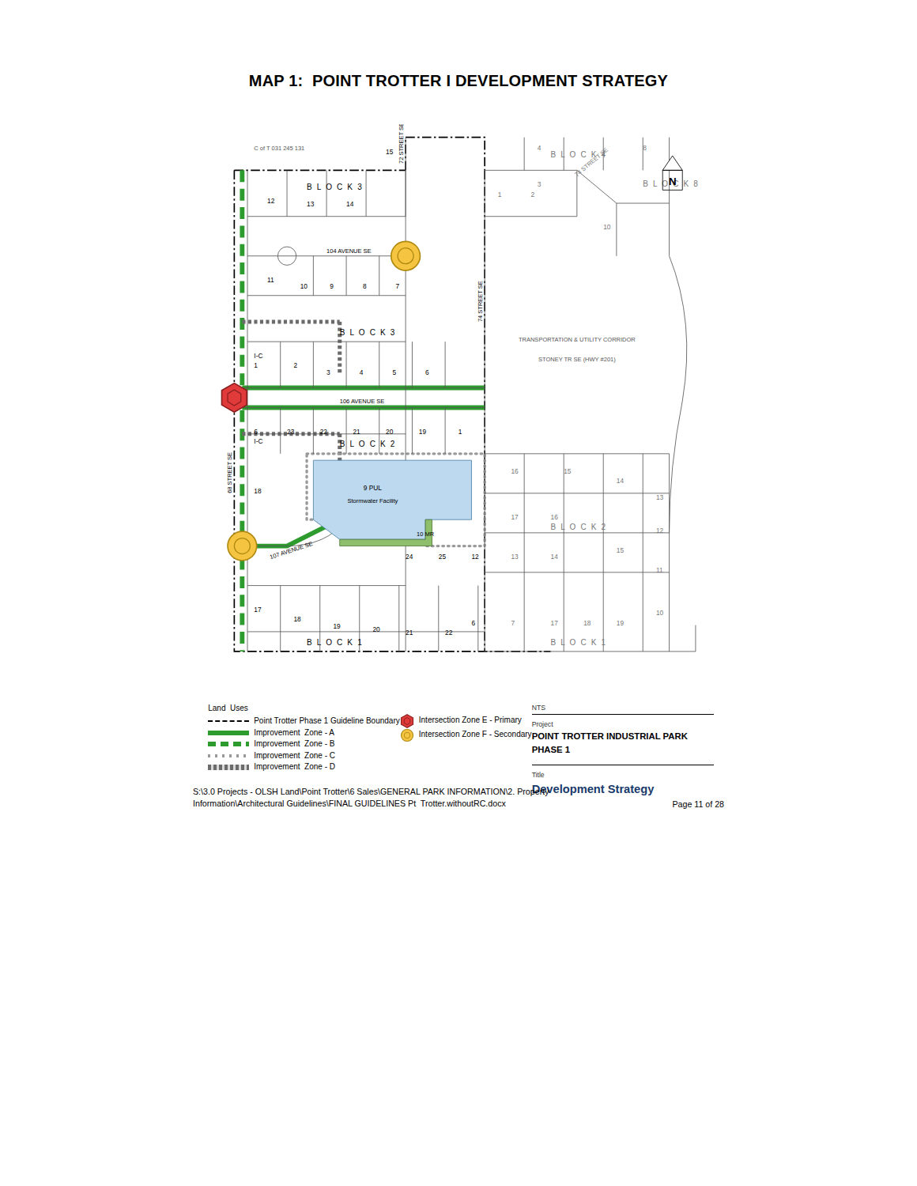MAP 1: POINT TROTTER I DEVELOPMENT STRATEGY
9 PUL Stormwater Facility 10 MR B L O C K 3 B L O C K 3 B L O C K 2 B L O C K 1 B L O C K 4 B L O C K 8 B L O C K 2 B L O C K 1 104 AVENUE SE 106 AVENUE SE 107 AVENUE SE 72 STREET SE 74 STREET SE 68 STREET SE 74 STREET SE TRANSPORTATION & UTILITY CORRIDOR STONEY TR SE (HWY #201) C of T 031 245 131 12 13 14 15 11 10 9 8 7 1 2 3 4 5 6 I-C 6 I-C 23 22 21 20 19 1 18 24 25 12 17 18 19 20 21 22 6 4 8 3 1 2 10 16 15 14 13 17 16 12 13 14 15 11 7 17 18 19 10 N
Land Uses
Point Trotter Phase 1 Guideline Boundary
Improvement Zone - A
Improvement Zone - B
Improvement Zone - C
Improvement Zone - D
Intersection Zone E - Primary
Intersection Zone F - Secondary
NTS
Project
POINT TROTTER INDUSTRIAL PARK
PHASE 1
Title
Development Strategy
S:\3.0 Projects - OLSH Land\Point Trotter\6 Sales\GENERAL PARK INFORMATION\2. Property Information\Architectural Guidelines\FINAL GUIDELINES Pt Trotter.withoutRC.docx
Page 11 of 28